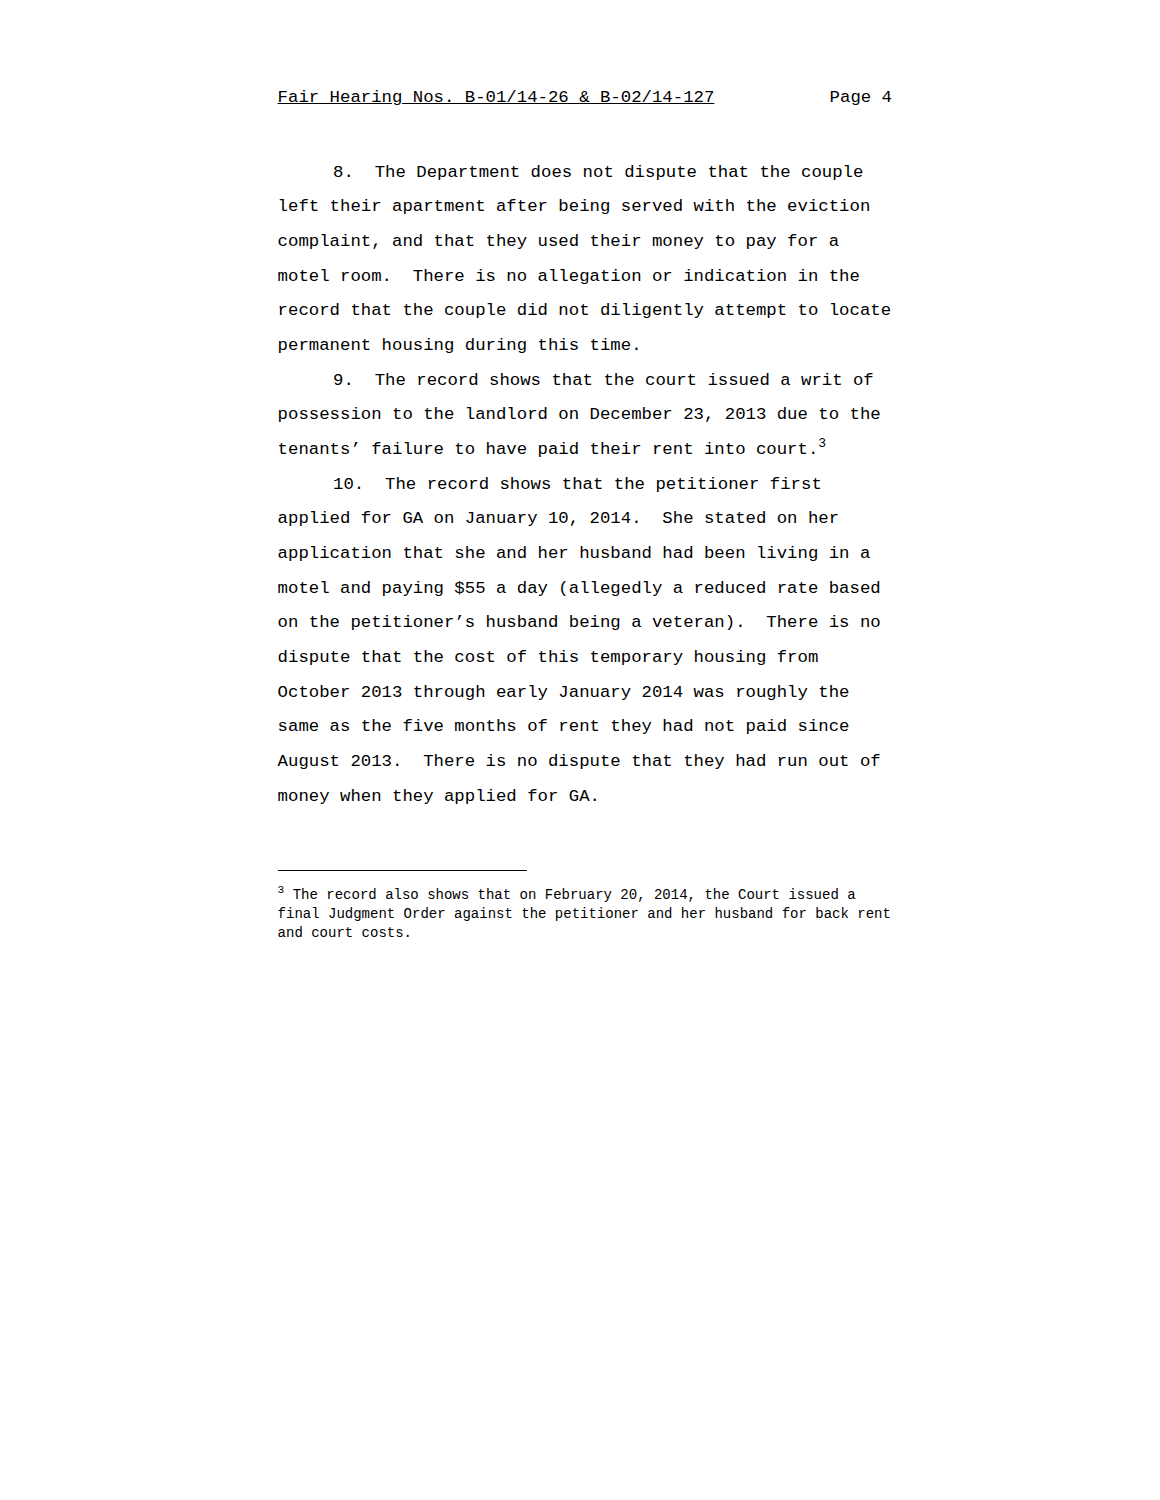Fair Hearing Nos. B-01/14-26 & B-02/14-127 Page 4
8. The Department does not dispute that the couple left their apartment after being served with the eviction complaint, and that they used their money to pay for a motel room. There is no allegation or indication in the record that the couple did not diligently attempt to locate permanent housing during this time.
9. The record shows that the court issued a writ of possession to the landlord on December 23, 2013 due to the tenants’ failure to have paid their rent into court.3
10. The record shows that the petitioner first applied for GA on January 10, 2014. She stated on her application that she and her husband had been living in a motel and paying $55 a day (allegedly a reduced rate based on the petitioner’s husband being a veteran). There is no dispute that the cost of this temporary housing from October 2013 through early January 2014 was roughly the same as the five months of rent they had not paid since August 2013. There is no dispute that they had run out of money when they applied for GA.
3 The record also shows that on February 20, 2014, the Court issued a final Judgment Order against the petitioner and her husband for back rent and court costs.